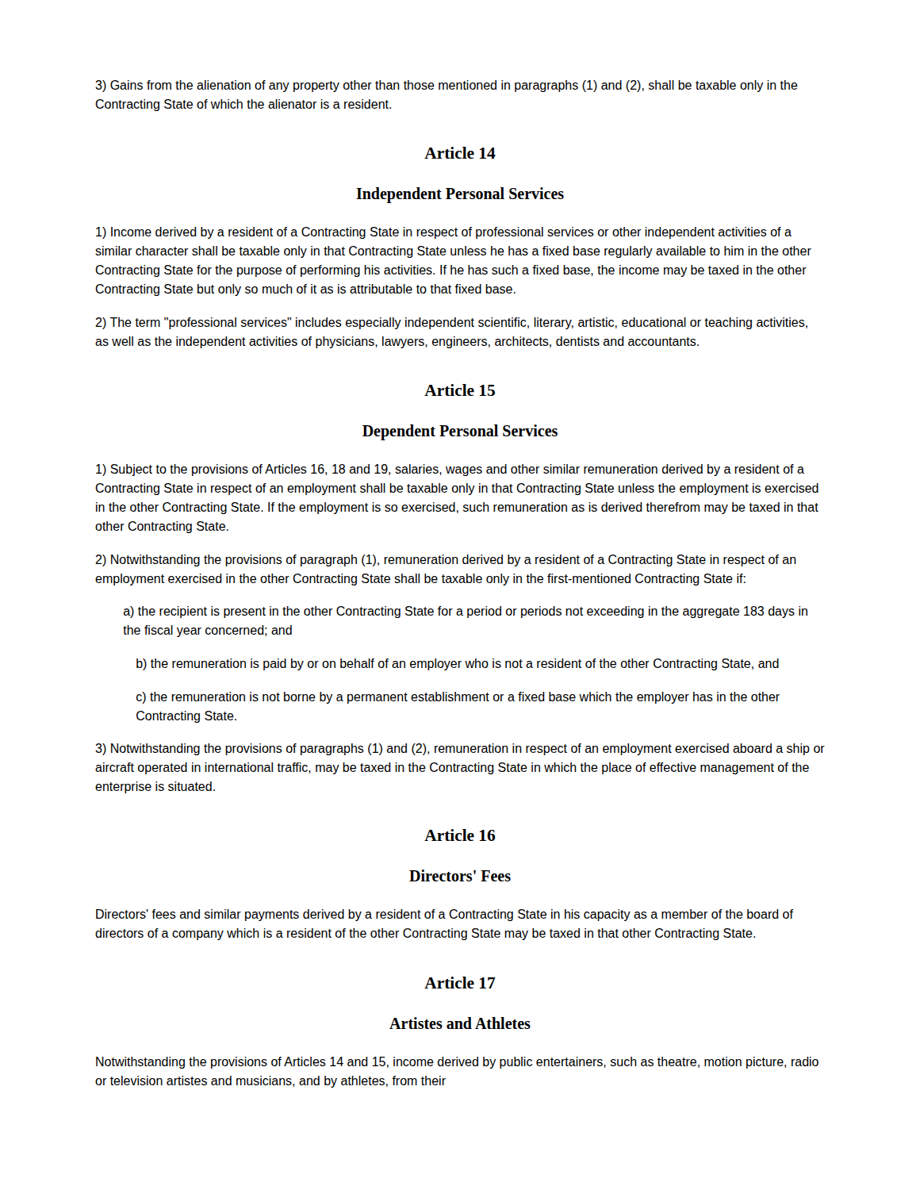3) Gains from the alienation of any property other than those mentioned in paragraphs (1) and (2), shall be taxable only in the Contracting State of which the alienator is a resident.
Article 14
Independent Personal Services
1) Income derived by a resident of a Contracting State in respect of professional services or other independent activities of a similar character shall be taxable only in that Contracting State unless he has a fixed base regularly available to him in the other Contracting State for the purpose of performing his activities. If he has such a fixed base, the income may be taxed in the other Contracting State but only so much of it as is attributable to that fixed base.
2) The term "professional services" includes especially independent scientific, literary, artistic, educational or teaching activities, as well as the independent activities of physicians, lawyers, engineers, architects, dentists and accountants.
Article 15
Dependent Personal Services
1) Subject to the provisions of Articles 16, 18 and 19, salaries, wages and other similar remuneration derived by a resident of a Contracting State in respect of an employment shall be taxable only in that Contracting State unless the employment is exercised in the other Contracting State. If the employment is so exercised, such remuneration as is derived therefrom may be taxed in that other Contracting State.
2) Notwithstanding the provisions of paragraph (1), remuneration derived by a resident of a Contracting State in respect of an employment exercised in the other Contracting State shall be taxable only in the first-mentioned Contracting State if:
a) the recipient is present in the other Contracting State for a period or periods not exceeding in the aggregate 183 days in the fiscal year concerned; and
b) the remuneration is paid by or on behalf of an employer who is not a resident of the other Contracting State, and
c) the remuneration is not borne by a permanent establishment or a fixed base which the employer has in the other Contracting State.
3) Notwithstanding the provisions of paragraphs (1) and (2), remuneration in respect of an employment exercised aboard a ship or aircraft operated in international traffic, may be taxed in the Contracting State in which the place of effective management of the enterprise is situated.
Article 16
Directors' Fees
Directors' fees and similar payments derived by a resident of a Contracting State in his capacity as a member of the board of directors of a company which is a resident of the other Contracting State may be taxed in that other Contracting State.
Article 17
Artistes and Athletes
Notwithstanding the provisions of Articles 14 and 15, income derived by public entertainers, such as theatre, motion picture, radio or television artistes and musicians, and by athletes, from their